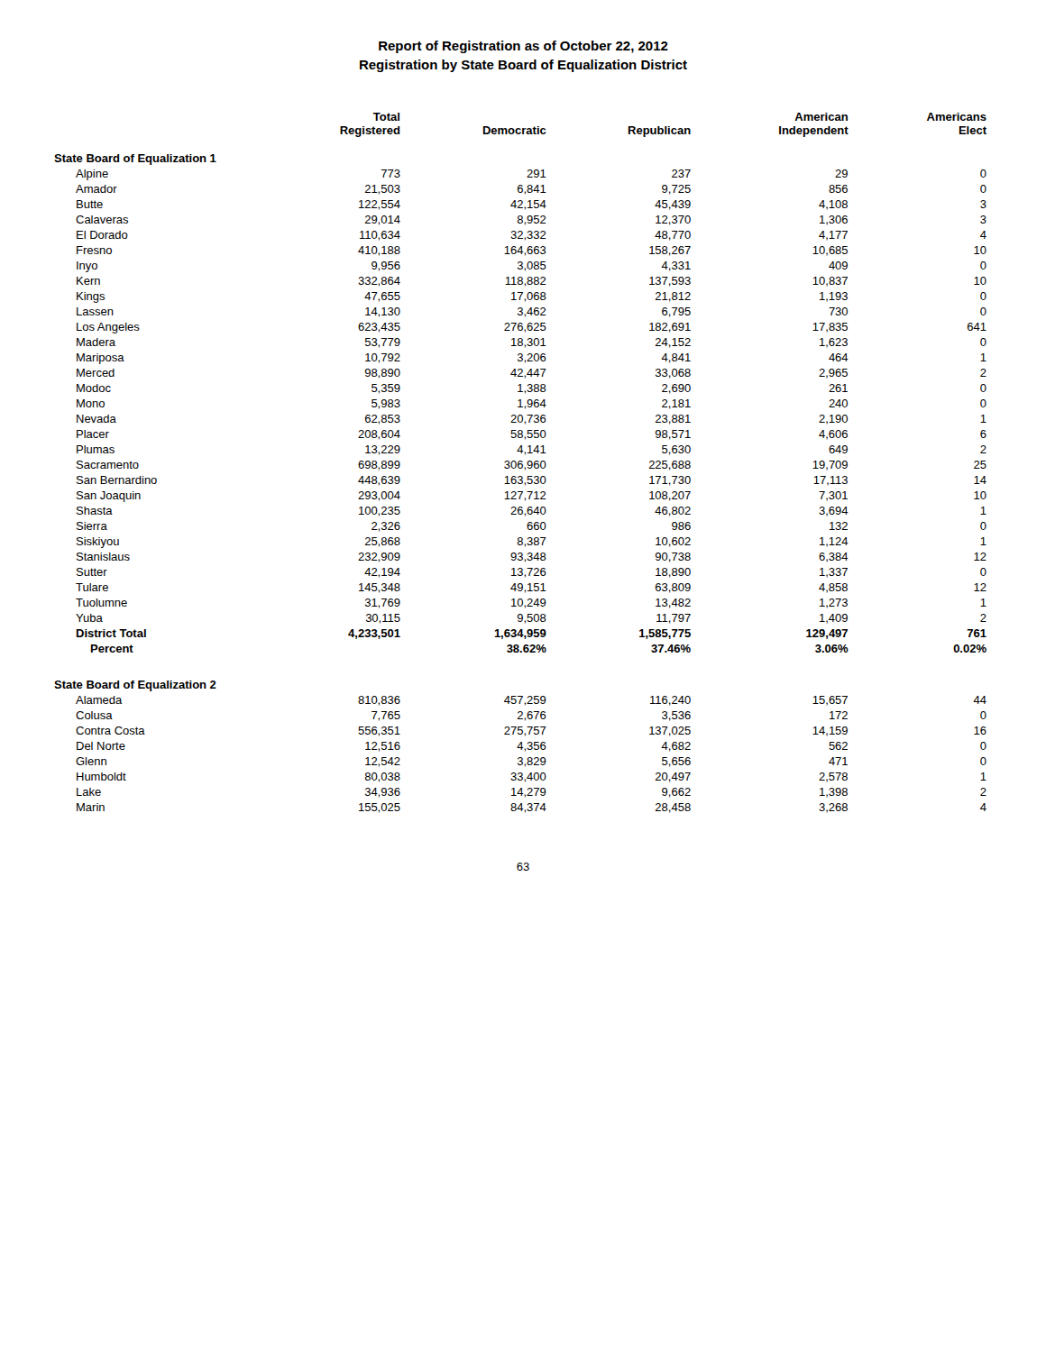Report of Registration as of October 22, 2012
Registration by State Board of Equalization District
| | Total Registered | Democratic | Republican | American Independent | Americans Elect |
| --- | --- | --- | --- | --- | --- |
| State Board of Equalization 1 |
| Alpine | 773 | 291 | 237 | 29 | 0 |
| Amador | 21,503 | 6,841 | 9,725 | 856 | 0 |
| Butte | 122,554 | 42,154 | 45,439 | 4,108 | 3 |
| Calaveras | 29,014 | 8,952 | 12,370 | 1,306 | 3 |
| El Dorado | 110,634 | 32,332 | 48,770 | 4,177 | 4 |
| Fresno | 410,188 | 164,663 | 158,267 | 10,685 | 10 |
| Inyo | 9,956 | 3,085 | 4,331 | 409 | 0 |
| Kern | 332,864 | 118,882 | 137,593 | 10,837 | 10 |
| Kings | 47,655 | 17,068 | 21,812 | 1,193 | 0 |
| Lassen | 14,130 | 3,462 | 6,795 | 730 | 0 |
| Los Angeles | 623,435 | 276,625 | 182,691 | 17,835 | 641 |
| Madera | 53,779 | 18,301 | 24,152 | 1,623 | 0 |
| Mariposa | 10,792 | 3,206 | 4,841 | 464 | 1 |
| Merced | 98,890 | 42,447 | 33,068 | 2,965 | 2 |
| Modoc | 5,359 | 1,388 | 2,690 | 261 | 0 |
| Mono | 5,983 | 1,964 | 2,181 | 240 | 0 |
| Nevada | 62,853 | 20,736 | 23,881 | 2,190 | 1 |
| Placer | 208,604 | 58,550 | 98,571 | 4,606 | 6 |
| Plumas | 13,229 | 4,141 | 5,630 | 649 | 2 |
| Sacramento | 698,899 | 306,960 | 225,688 | 19,709 | 25 |
| San Bernardino | 448,639 | 163,530 | 171,730 | 17,113 | 14 |
| San Joaquin | 293,004 | 127,712 | 108,207 | 7,301 | 10 |
| Shasta | 100,235 | 26,640 | 46,802 | 3,694 | 1 |
| Sierra | 2,326 | 660 | 986 | 132 | 0 |
| Siskiyou | 25,868 | 8,387 | 10,602 | 1,124 | 1 |
| Stanislaus | 232,909 | 93,348 | 90,738 | 6,384 | 12 |
| Sutter | 42,194 | 13,726 | 18,890 | 1,337 | 0 |
| Tulare | 145,348 | 49,151 | 63,809 | 4,858 | 12 |
| Tuolumne | 31,769 | 10,249 | 13,482 | 1,273 | 1 |
| Yuba | 30,115 | 9,508 | 11,797 | 1,409 | 2 |
| District Total | 4,233,501 | 1,634,959 | 1,585,775 | 129,497 | 761 |
| Percent | | 38.62% | 37.46% | 3.06% | 0.02% |
| State Board of Equalization 2 |
| Alameda | 810,836 | 457,259 | 116,240 | 15,657 | 44 |
| Colusa | 7,765 | 2,676 | 3,536 | 172 | 0 |
| Contra Costa | 556,351 | 275,757 | 137,025 | 14,159 | 16 |
| Del Norte | 12,516 | 4,356 | 4,682 | 562 | 0 |
| Glenn | 12,542 | 3,829 | 5,656 | 471 | 0 |
| Humboldt | 80,038 | 33,400 | 20,497 | 2,578 | 1 |
| Lake | 34,936 | 14,279 | 9,662 | 1,398 | 2 |
| Marin | 155,025 | 84,374 | 28,458 | 3,268 | 4 |
63